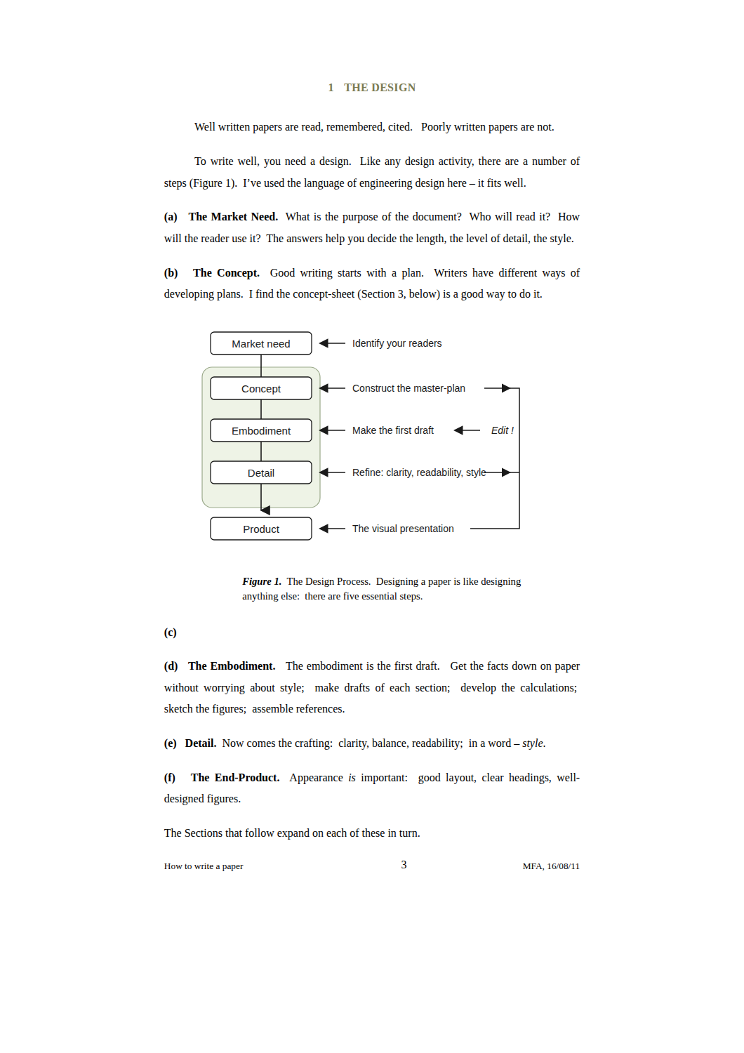1 THE DESIGN
Well written papers are read, remembered, cited. Poorly written papers are not.
To write well, you need a design. Like any design activity, there are a number of steps (Figure 1). I’ve used the language of engineering design here – it fits well.
(a) The Market Need. What is the purpose of the document? Who will read it? How will the reader use it? The answers help you decide the length, the level of detail, the style.
(b) The Concept. Good writing starts with a plan. Writers have different ways of developing plans. I find the concept-sheet (Section 3, below) is a good way to do it.
Market need Concept Embodiment Detail Product Identify your readers Construct the master-plan Make the first draft Refine: clarity, readability, style The visual presentation Edit !
Figure 1. The Design Process. Designing a paper is like designing anything else: there are five essential steps.
(c)
(d) The Embodiment. The embodiment is the first draft. Get the facts down on paper without worrying about style; make drafts of each section; develop the calculations; sketch the figures; assemble references.
(e) Detail. Now comes the crafting: clarity, balance, readability; in a word – style.
(f) The End-Product. Appearance is important: good layout, clear headings, well-designed figures.
The Sections that follow expand on each of these in turn.
| How to write a paper | 3 | MFA, 16/08/11 |